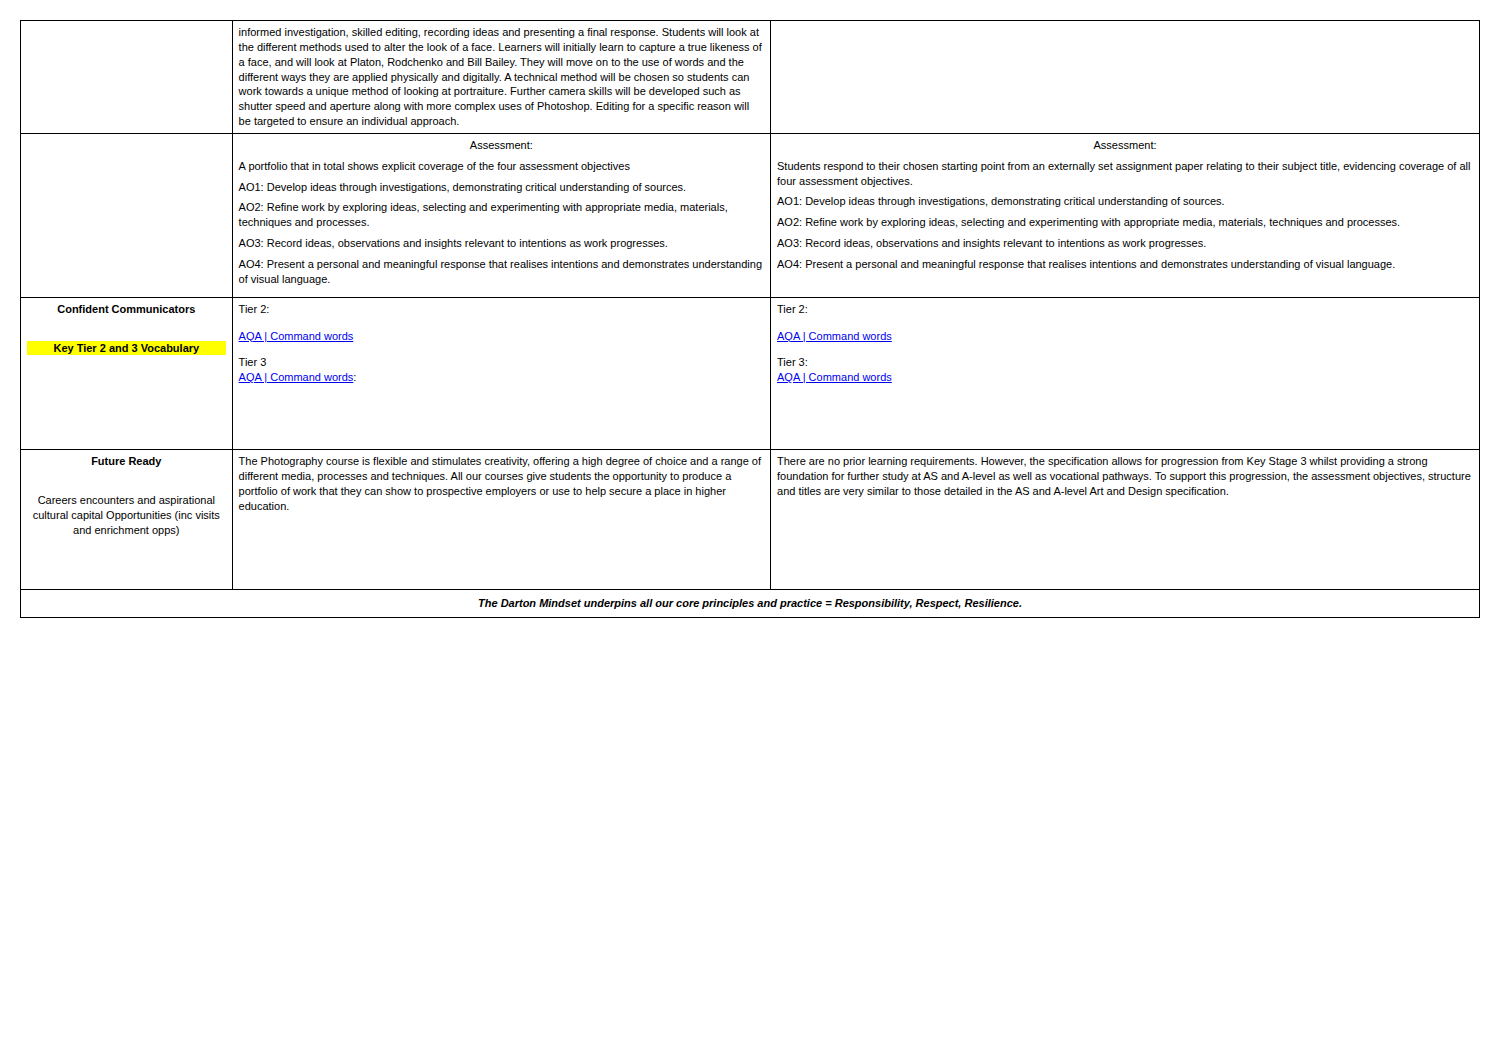| | informed investigation, skilled editing, recording ideas and presenting a final response. Students will look at the different methods used to alter the look of a face. Learners will initially learn to capture a true likeness of a face, and will look at Platon, Rodchenko and Bill Bailey. They will move on to the use of words and the different ways they are applied physically and digitally. A technical method will be chosen so students can work towards a unique method of looking at portraiture. Further camera skills will be developed such as shutter speed and aperture along with more complex uses of Photoshop. Editing for a specific reason will be targeted to ensure an individual approach. | |
| | Assessment: A portfolio that in total shows explicit coverage of the four assessment objectives AO1: Develop ideas through investigations, demonstrating critical understanding of sources. AO2: Refine work by exploring ideas, selecting and experimenting with appropriate media, materials, techniques and processes. AO3: Record ideas, observations and insights relevant to intentions as work progresses. AO4: Present a personal and meaningful response that realises intentions and demonstrates understanding of visual language. | Assessment: Students respond to their chosen starting point from an externally set assignment paper relating to their subject title, evidencing coverage of all four assessment objectives. AO1: Develop ideas through investigations, demonstrating critical understanding of sources. AO2: Refine work by exploring ideas, selecting and experimenting with appropriate media, materials, techniques and processes. AO3: Record ideas, observations and insights relevant to intentions as work progresses. AO4: Present a personal and meaningful response that realises intentions and demonstrates understanding of visual language. |
| Confident Communicators Key Tier 2 and 3 Vocabulary | Tier 2: AQA / Command words Tier 3 AQA / Command words : | Tier 2: AQA / Command words Tier 3: AQA / Command words |
| Future Ready Careers encounters and aspirational cultural capital Opportunities (inc visits and enrichment opps) | The Photography course is flexible and stimulates creativity, offering a high degree of choice and a range of different media, processes and techniques. All our courses give students the opportunity to produce a portfolio of work that they can show to prospective employers or use to help secure a place in higher education. | There are no prior learning requirements. However, the specification allows for progression from Key Stage 3 whilst providing a strong foundation for further study at AS and A-level as well as vocational pathways. To support this progression, the assessment objectives, structure and titles are very similar to those detailed in the AS and A-level Art and Design specification. |
| The Darton Mindset underpins all our core principles and practice = Responsibility, Respect, Resilience. |